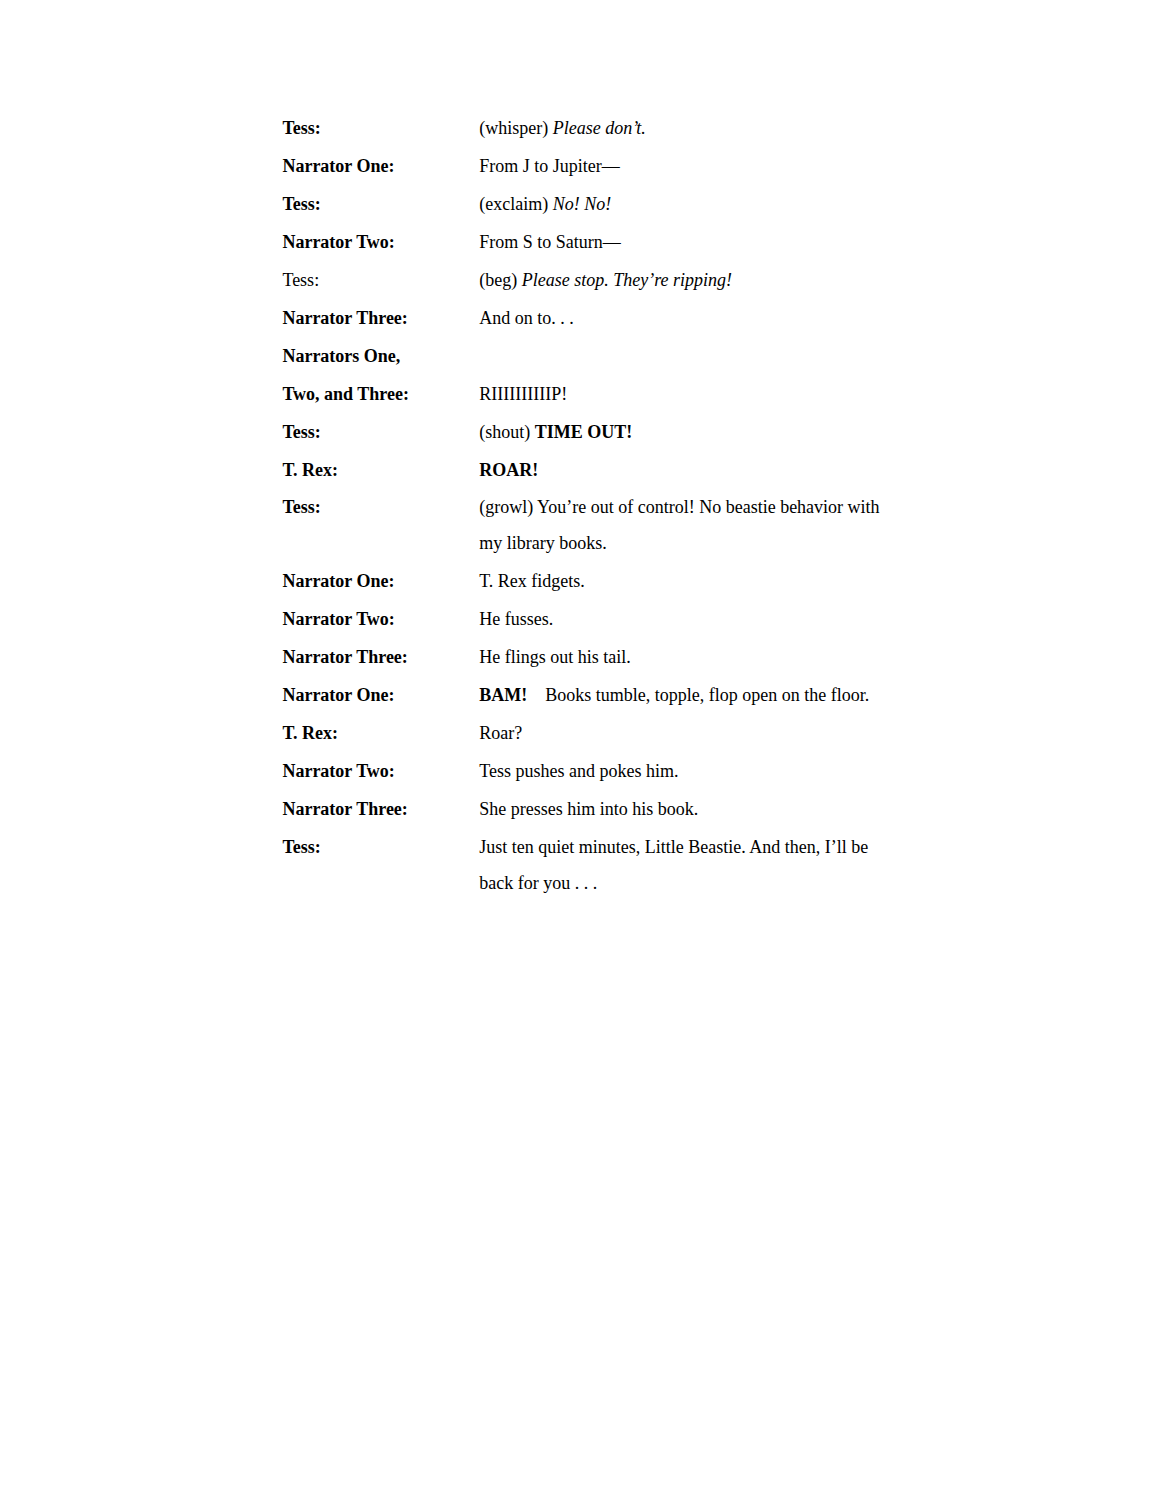| Tess: | (whisper) Please don’t. |
| Narrator One: | From J to Jupiter— |
| Tess: | (exclaim) No! No! |
| Narrator Two: | From S to Saturn— |
| Tess: | (beg) Please stop. They’re ripping! |
| Narrator Three: | And on to. . . |
| Narrators One, | |
| Two, and Three: | RIIIIIIIIIIP! |
| Tess: | (shout) TIME OUT! |
| T. Rex: | ROAR! |
| Tess: | (growl) You’re out of control! No beastie behavior with my library books. |
| Narrator One: | T. Rex fidgets. |
| Narrator Two: | He fusses. |
| Narrator Three: | He flings out his tail. |
| Narrator One: | BAM! Books tumble, topple, flop open on the floor. |
| T. Rex: | Roar? |
| Narrator Two: | Tess pushes and pokes him. |
| Narrator Three: | She presses him into his book. |
| Tess: | Just ten quiet minutes, Little Beastie. And then, I’ll be back for you . . . |